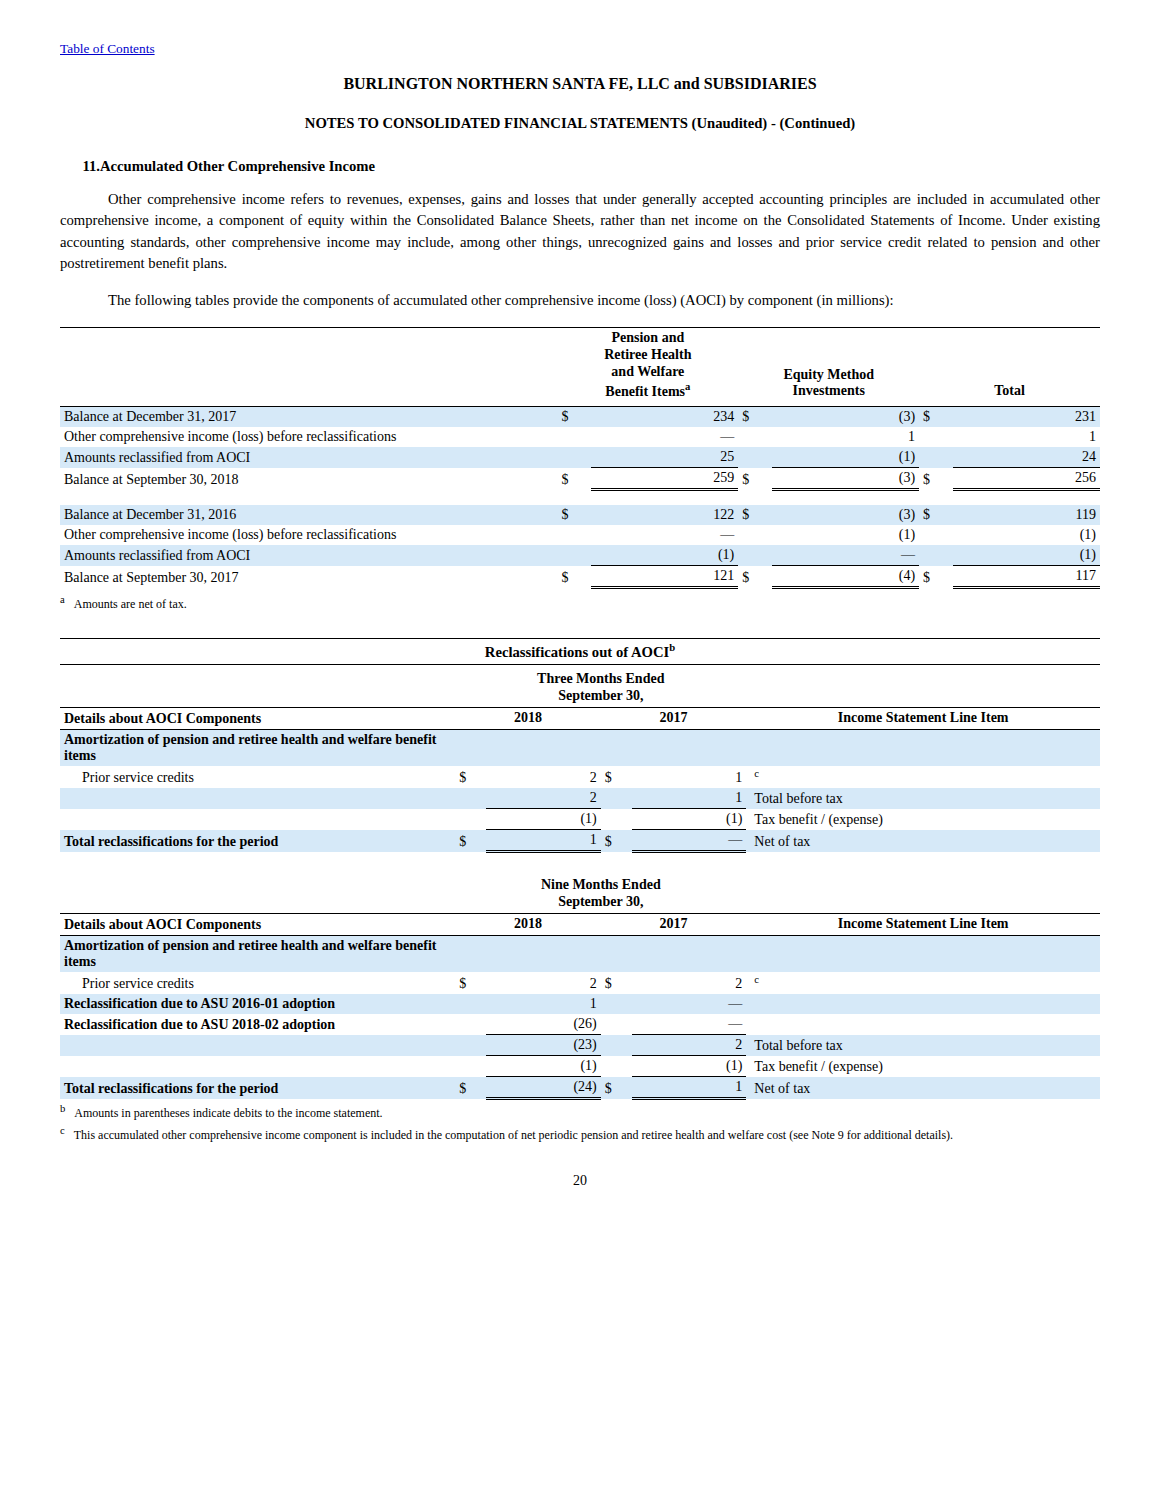Table of Contents
BURLINGTON NORTHERN SANTA FE, LLC and SUBSIDIARIES
NOTES TO CONSOLIDATED FINANCIAL STATEMENTS (Unaudited) - (Continued)
11. Accumulated Other Comprehensive Income
Other comprehensive income refers to revenues, expenses, gains and losses that under generally accepted accounting principles are included in accumulated other comprehensive income, a component of equity within the Consolidated Balance Sheets, rather than net income on the Consolidated Statements of Income. Under existing accounting standards, other comprehensive income may include, among other things, unrecognized gains and losses and prior service credit related to pension and other postretirement benefit plans.
The following tables provide the components of accumulated other comprehensive income (loss) (AOCI) by component (in millions):
| | Pension and Retiree Health and Welfare Benefit Items a | Equity Method Investments | Total |
| Balance at December 31, 2017 | $ | 234 | $ | (3) | $ | 231 |
| Other comprehensive income (loss) before reclassifications | | — | | 1 | | 1 |
| Amounts reclassified from AOCI | | 25 | | (1) | | 24 |
| Balance at September 30, 2018 | $ | 259 | $ | (3) | $ | 256 |
| Balance at December 31, 2016 | $ | 122 | $ | (3) | $ | 119 |
| Other comprehensive income (loss) before reclassifications | | — | | (1) | | (1) |
| Amounts reclassified from AOCI | | (1) | | — | | (1) |
| Balance at September 30, 2017 | $ | 121 | $ | (4) | $ | 117 |
a Amounts are net of tax.
Reclassifications out of AOCIb
| | Three Months Ended September 30, | |
| Details about AOCI Components | 2018 | 2017 | Income Statement Line Item |
| Amortization of pension and retiree health and welfare benefit items | | | | | |
| Prior service credits | $ | 2 | $ | 1 | c |
| | | 2 | | 1 | Total before tax |
| | | (1) | | (1) | Tax benefit / (expense) |
| Total reclassifications for the period | $ | 1 | $ | — | Net of tax |
| | Nine Months Ended September 30, | |
| Details about AOCI Components | 2018 | 2017 | Income Statement Line Item |
| Amortization of pension and retiree health and welfare benefit items | | | | | |
| Prior service credits | $ | 2 | $ | 2 | c |
| Reclassification due to ASU 2016-01 adoption | | 1 | | — | |
| Reclassification due to ASU 2018-02 adoption | | (26) | | — | |
| | | (23) | | 2 | Total before tax |
| | | (1) | | (1) | Tax benefit / (expense) |
| Total reclassifications for the period | $ | (24) | $ | 1 | Net of tax |
b Amounts in parentheses indicate debits to the income statement.
c This accumulated other comprehensive income component is included in the computation of net periodic pension and retiree health and welfare cost (see Note 9 for additional details).
20